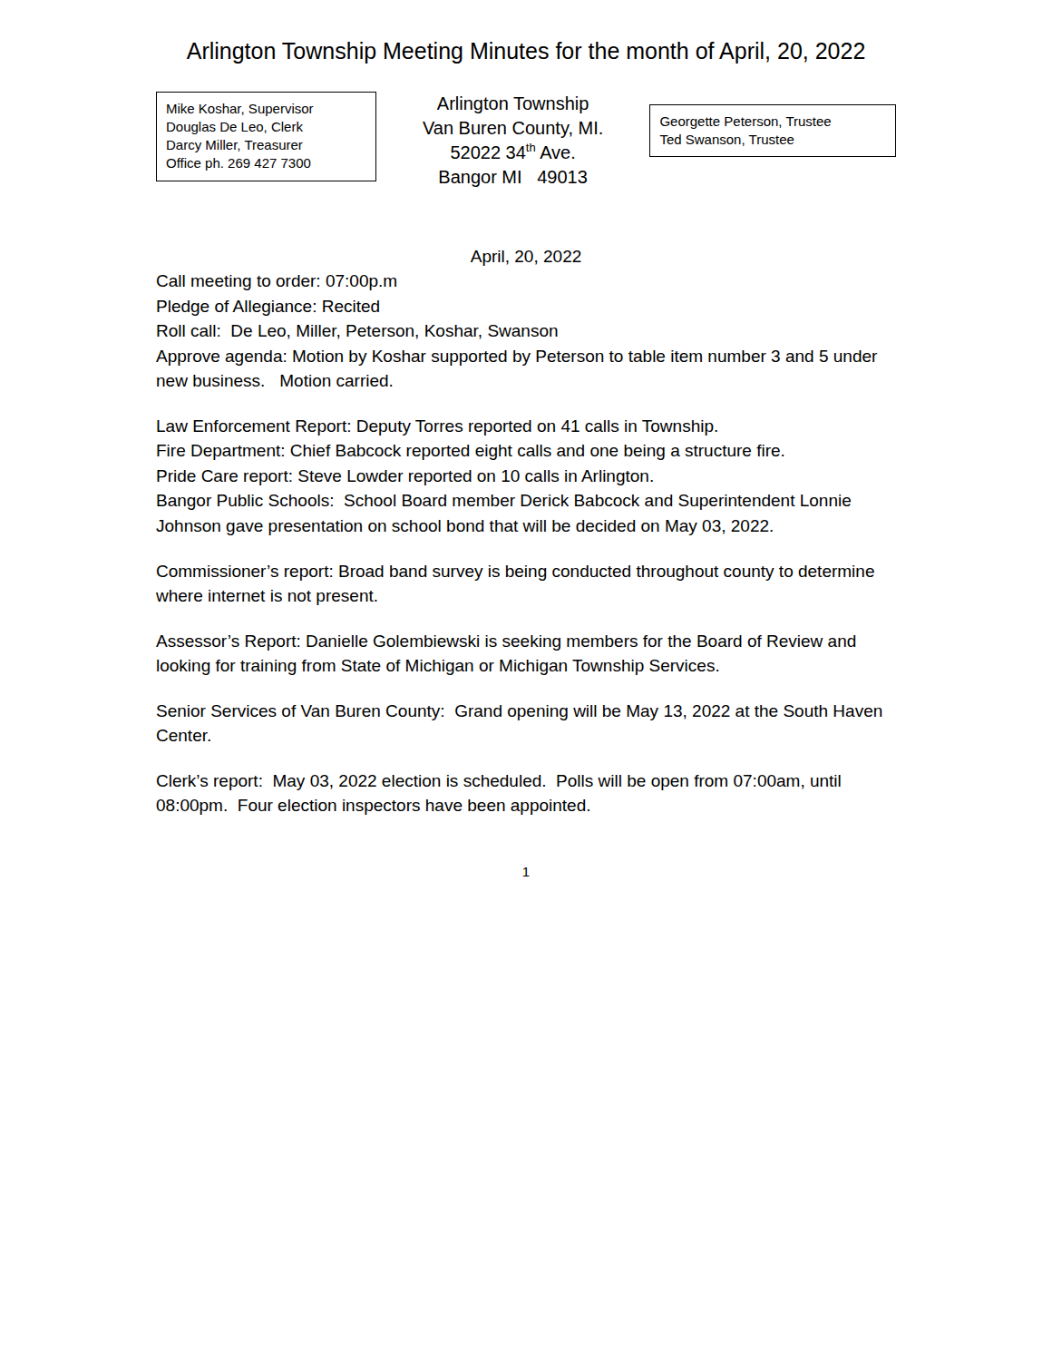Arlington Township Meeting Minutes for the month of April, 20, 2022
Mike Koshar, Supervisor
Douglas De Leo, Clerk
Darcy Miller, Treasurer
Office ph. 269 427 7300
Arlington Township
Van Buren County, MI.
52022 34th Ave.
Bangor MI 49013
Georgette Peterson, Trustee
Ted Swanson, Trustee
April, 20, 2022
Call meeting to order: 07:00p.m
Pledge of Allegiance: Recited
Roll call: De Leo, Miller, Peterson, Koshar, Swanson
Approve agenda: Motion by Koshar supported by Peterson to table item number 3 and 5 under new business. Motion carried.
Law Enforcement Report: Deputy Torres reported on 41 calls in Township.
Fire Department: Chief Babcock reported eight calls and one being a structure fire.
Pride Care report: Steve Lowder reported on 10 calls in Arlington.
Bangor Public Schools: School Board member Derick Babcock and Superintendent Lonnie Johnson gave presentation on school bond that will be decided on May 03, 2022.
Commissioner’s report: Broad band survey is being conducted throughout county to determine where internet is not present.
Assessor’s Report: Danielle Golembiewski is seeking members for the Board of Review and looking for training from State of Michigan or Michigan Township Services.
Senior Services of Van Buren County: Grand opening will be May 13, 2022 at the South Haven Center.
Clerk’s report: May 03, 2022 election is scheduled. Polls will be open from 07:00am, until 08:00pm. Four election inspectors have been appointed.
1